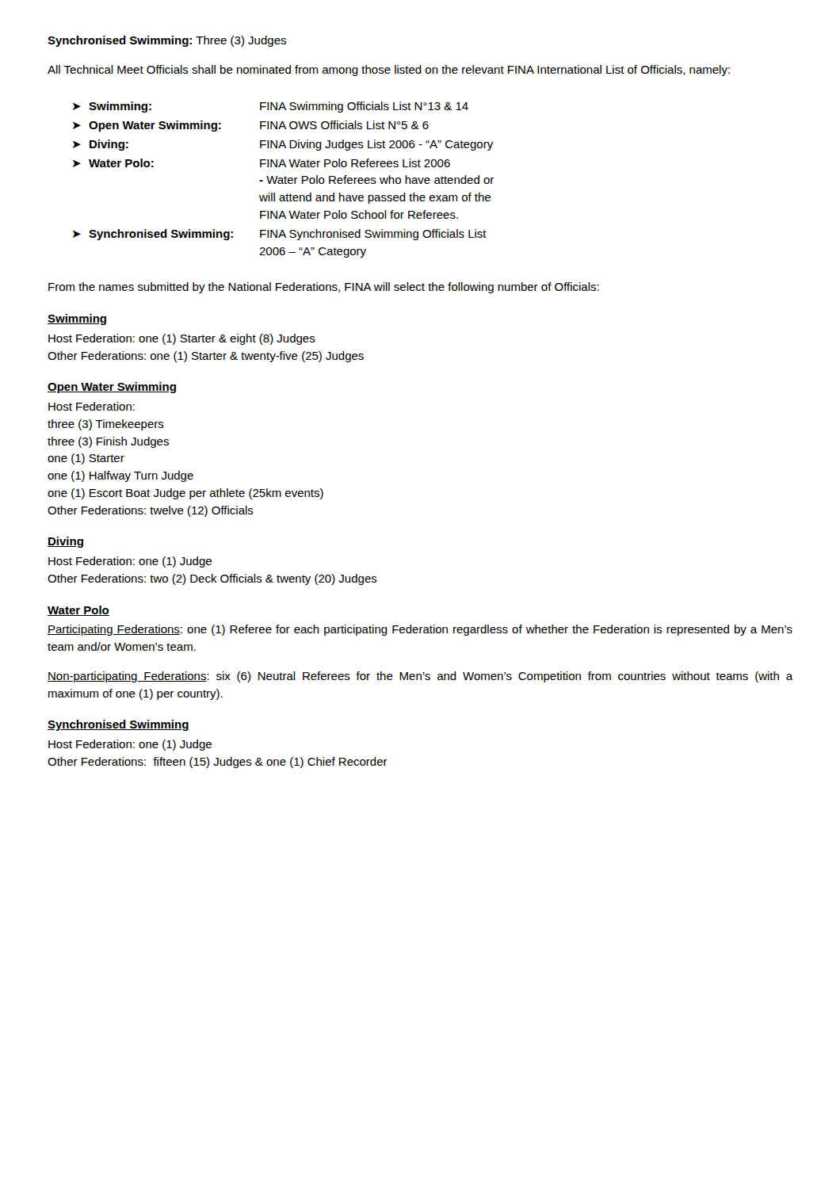Synchronised Swimming: Three (3) Judges
All Technical Meet Officials shall be nominated from among those listed on the relevant FINA International List of Officials, namely:
Swimming: FINA Swimming Officials List N°13 & 14
Open Water Swimming: FINA OWS Officials List N°5 & 6
Diving: FINA Diving Judges List 2006 - “A” Category
Water Polo: FINA Water Polo Referees List 2006
- Water Polo Referees who have attended or
will attend and have passed the exam of the
FINA Water Polo School for Referees.
Synchronised Swimming: FINA Synchronised Swimming Officials List
2006 – “A” Category
From the names submitted by the National Federations, FINA will select the following number of Officials:
Swimming
Host Federation: one (1) Starter & eight (8) Judges
Other Federations: one (1) Starter & twenty-five (25) Judges
Open Water Swimming
Host Federation:
three (3) Timekeepers
three (3) Finish Judges
one (1) Starter
one (1) Halfway Turn Judge
one (1) Escort Boat Judge per athlete (25km events)
Other Federations: twelve (12) Officials
Diving
Host Federation: one (1) Judge
Other Federations: two (2) Deck Officials & twenty (20) Judges
Water Polo
Participating Federations: one (1) Referee for each participating Federation regardless of whether the Federation is represented by a Men’s team and/or Women’s team.
Non-participating Federations: six (6) Neutral Referees for the Men’s and Women’s Competition from countries without teams (with a maximum of one (1) per country).
Synchronised Swimming
Host Federation: one (1) Judge
Other Federations: fifteen (15) Judges & one (1) Chief Recorder